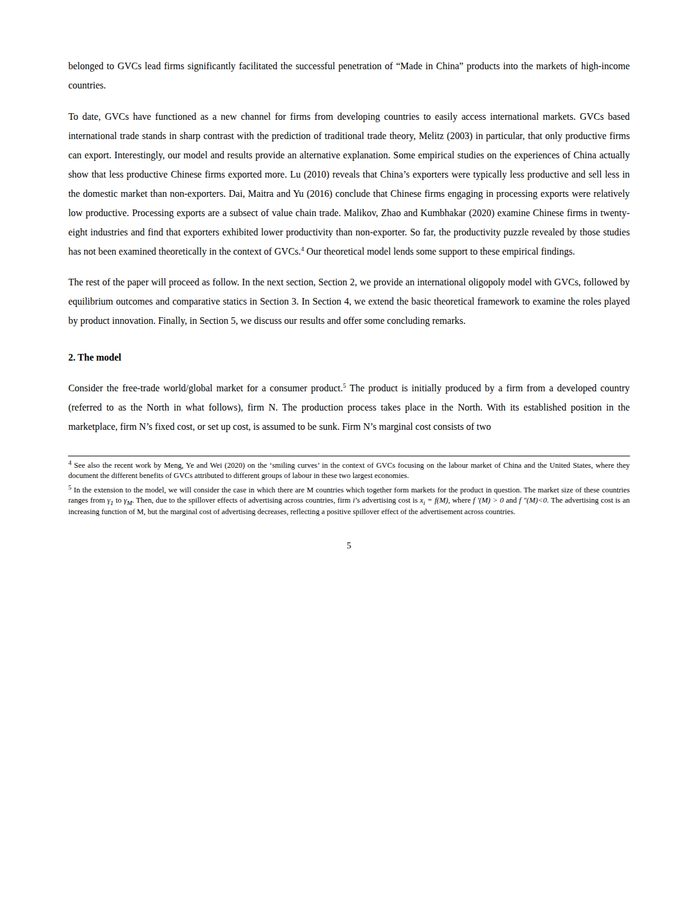belonged to GVCs lead firms significantly facilitated the successful penetration of “Made in China” products into the markets of high-income countries.
To date, GVCs have functioned as a new channel for firms from developing countries to easily access international markets. GVCs based international trade stands in sharp contrast with the prediction of traditional trade theory, Melitz (2003) in particular, that only productive firms can export. Interestingly, our model and results provide an alternative explanation. Some empirical studies on the experiences of China actually show that less productive Chinese firms exported more. Lu (2010) reveals that China’s exporters were typically less productive and sell less in the domestic market than non-exporters. Dai, Maitra and Yu (2016) conclude that Chinese firms engaging in processing exports were relatively low productive. Processing exports are a subsect of value chain trade. Malikov, Zhao and Kumbhakar (2020) examine Chinese firms in twenty-eight industries and find that exporters exhibited lower productivity than non-exporter. So far, the productivity puzzle revealed by those studies has not been examined theoretically in the context of GVCs.4 Our theoretical model lends some support to these empirical findings.
The rest of the paper will proceed as follow. In the next section, Section 2, we provide an international oligopoly model with GVCs, followed by equilibrium outcomes and comparative statics in Section 3. In Section 4, we extend the basic theoretical framework to examine the roles played by product innovation. Finally, in Section 5, we discuss our results and offer some concluding remarks.
2. The model
Consider the free-trade world/global market for a consumer product.5 The product is initially produced by a firm from a developed country (referred to as the North in what follows), firm N. The production process takes place in the North. With its established position in the marketplace, firm N’s fixed cost, or set up cost, is assumed to be sunk. Firm N’s marginal cost consists of two
4 See also the recent work by Meng, Ye and Wei (2020) on the ‘smiling curves’ in the context of GVCs focusing on the labour market of China and the United States, where they document the different benefits of GVCs attributed to different groups of labour in these two largest economies.
5 In the extension to the model, we will consider the case in which there are M countries which together form markets for the product in question. The market size of these countries ranges from γ1 to γM. Then, due to the spillover effects of advertising across countries, firm i’s advertising cost is xi = f(M), where f ′(M) > 0 and f ″(M)<0. The advertising cost is an increasing function of M, but the marginal cost of advertising decreases, reflecting a positive spillover effect of the advertisement across countries.
5